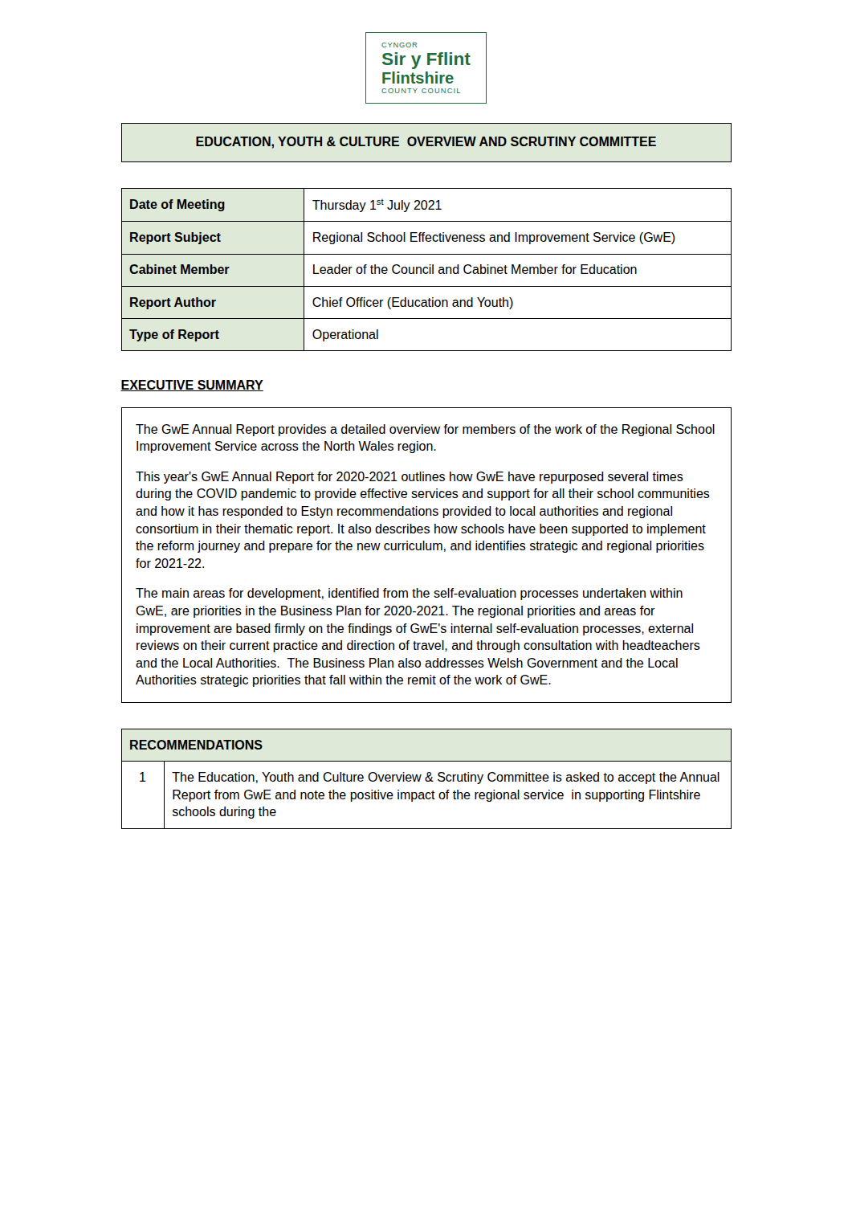CYNGOR Sir y Fflint Flintshire COUNTY COUNCIL
EDUCATION, YOUTH & CULTURE OVERVIEW AND SCRUTINY COMMITTEE
| Date of Meeting | Thursday 1 st July 2021 |
| Report Subject | Regional School Effectiveness and Improvement Service (GwE) |
| Cabinet Member | Leader of the Council and Cabinet Member for Education |
| Report Author | Chief Officer (Education and Youth) |
| Type of Report | Operational |
EXECUTIVE SUMMARY
The GwE Annual Report provides a detailed overview for members of the work of the Regional School Improvement Service across the North Wales region.
This year's GwE Annual Report for 2020-2021 outlines how GwE have repurposed several times during the COVID pandemic to provide effective services and support for all their school communities and how it has responded to Estyn recommendations provided to local authorities and regional consortium in their thematic report. It also describes how schools have been supported to implement the reform journey and prepare for the new curriculum, and identifies strategic and regional priorities for 2021-22.
The main areas for development, identified from the self-evaluation processes undertaken within GwE, are priorities in the Business Plan for 2020-2021. The regional priorities and areas for improvement are based firmly on the findings of GwE's internal self-evaluation processes, external reviews on their current practice and direction of travel, and through consultation with headteachers and the Local Authorities. The Business Plan also addresses Welsh Government and the Local Authorities strategic priorities that fall within the remit of the work of GwE.
| RECOMMENDATIONS |
| --- |
| 1 | The Education, Youth and Culture Overview & Scrutiny Committee is asked to accept the Annual Report from GwE and note the positive impact of the regional service in supporting Flintshire schools during the |